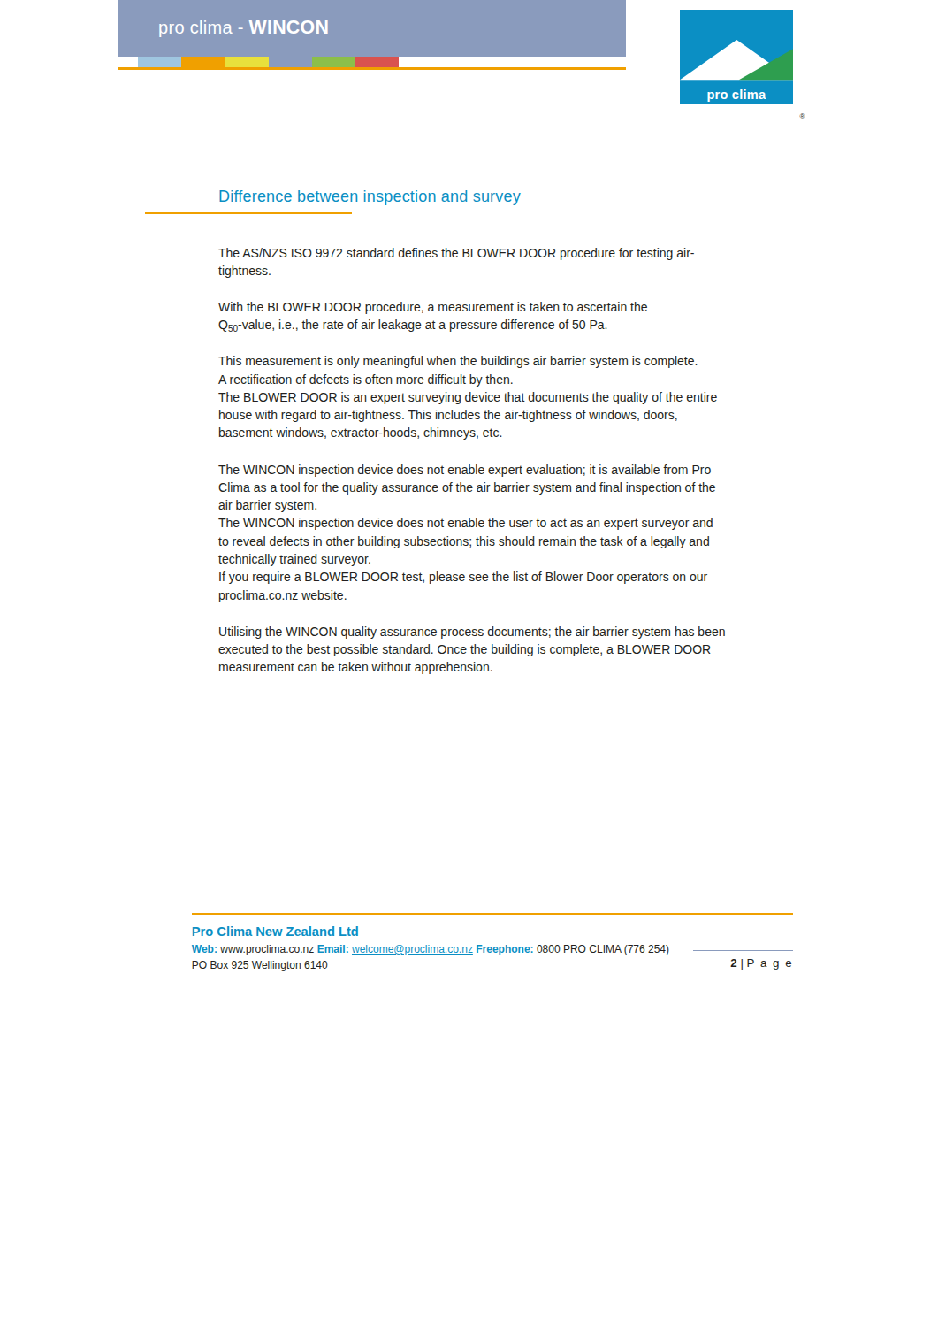pro clima - WINCON
pro clima
®
Difference between inspection and survey
The AS/NZS ISO 9972 standard defines the BLOWER DOOR procedure for testing air-tightness.
With the BLOWER DOOR procedure, a measurement is taken to ascertain the
Q50-value, i.e., the rate of air leakage at a pressure difference of 50 Pa.
This measurement is only meaningful when the buildings air barrier system is complete.
A rectification of defects is often more difficult by then.
The BLOWER DOOR is an expert surveying device that documents the quality of the entire house with regard to air-tightness. This includes the air-tightness of windows, doors, basement windows, extractor-hoods, chimneys, etc.
The WINCON inspection device does not enable expert evaluation; it is available from Pro Clima as a tool for the quality assurance of the air barrier system and final inspection of the air barrier system.
The WINCON inspection device does not enable the user to act as an expert surveyor and to reveal defects in other building subsections; this should remain the task of a legally and technically trained surveyor.
If you require a BLOWER DOOR test, please see the list of Blower Door operators on our proclima.co.nz website.
Utilising the WINCON quality assurance process documents; the air barrier system has been executed to the best possible standard. Once the building is complete, a BLOWER DOOR measurement can be taken without apprehension.
Pro Clima New Zealand Ltd
Web: www.proclima.co.nz Email: welcome@proclima.co.nz Freephone: 0800 PRO CLIMA (776 254)
PO Box 925 Wellington 6140
2 | P a g e